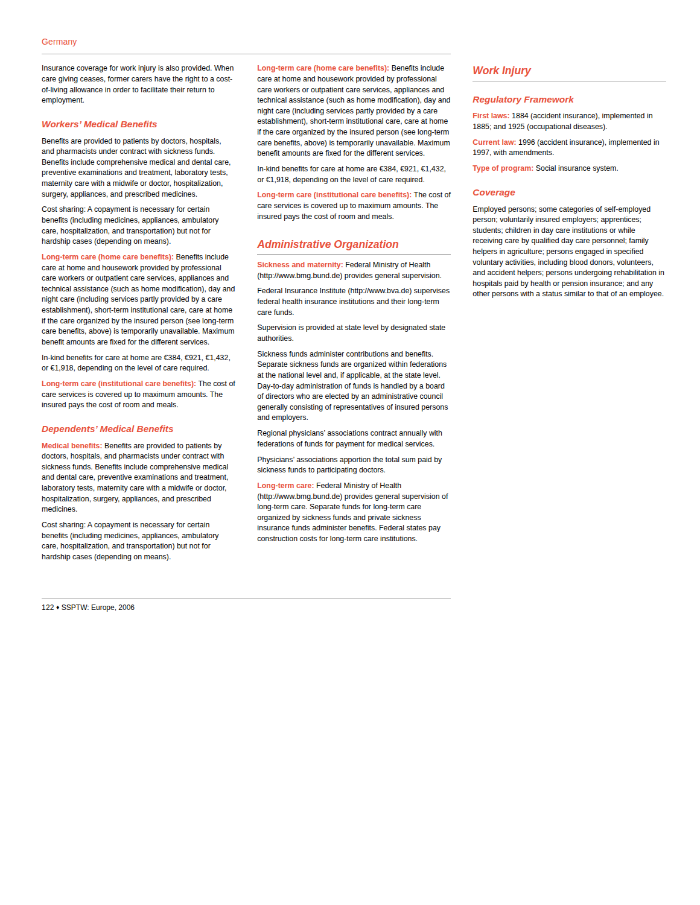Germany
Insurance coverage for work injury is also provided. When care giving ceases, former carers have the right to a cost-of-living allowance in order to facilitate their return to employment.
Workers’ Medical Benefits
Benefits are provided to patients by doctors, hospitals, and pharmacists under contract with sickness funds. Benefits include comprehensive medical and dental care, preventive examinations and treatment, laboratory tests, maternity care with a midwife or doctor, hospitalization, surgery, appliances, and prescribed medicines.
Cost sharing: A copayment is necessary for certain benefits (including medicines, appliances, ambulatory care, hospitalization, and transportation) but not for hardship cases (depending on means).
Long-term care (home care benefits): Benefits include care at home and housework provided by professional care workers or outpatient care services, appliances and technical assistance (such as home modification), day and night care (including services partly provided by a care establishment), short-term institutional care, care at home if the care organized by the insured person (see long-term care benefits, above) is temporarily unavailable. Maximum benefit amounts are fixed for the different services.
In-kind benefits for care at home are €384, €921, €1,432, or €1,918, depending on the level of care required.
Long-term care (institutional care benefits): The cost of care services is covered up to maximum amounts. The insured pays the cost of room and meals.
Dependents’ Medical Benefits
Medical benefits: Benefits are provided to patients by doctors, hospitals, and pharmacists under contract with sickness funds. Benefits include comprehensive medical and dental care, preventive examinations and treatment, laboratory tests, maternity care with a midwife or doctor, hospitalization, surgery, appliances, and prescribed medicines.
Cost sharing: A copayment is necessary for certain benefits (including medicines, appliances, ambulatory care, hospitalization, and transportation) but not for hardship cases (depending on means).
Long-term care (home care benefits): Benefits include care at home and housework provided by professional care workers or outpatient care services, appliances and technical assistance (such as home modification), day and night care (including services partly provided by a care establishment), short-term institutional care, care at home if the care organized by the insured person (see long-term care benefits, above) is temporarily unavailable. Maximum benefit amounts are fixed for the different services.
In-kind benefits for care at home are €384, €921, €1,432, or €1,918, depending on the level of care required.
Long-term care (institutional care benefits): The cost of care services is covered up to maximum amounts. The insured pays the cost of room and meals.
Administrative Organization
Sickness and maternity: Federal Ministry of Health (http://www.bmg.bund.de) provides general supervision.
Federal Insurance Institute (http://www.bva.de) supervises federal health insurance institutions and their long-term care funds.
Supervision is provided at state level by designated state authorities.
Sickness funds administer contributions and benefits. Separate sickness funds are organized within federations at the national level and, if applicable, at the state level. Day-to-day administration of funds is handled by a board of directors who are elected by an administrative council generally consisting of representatives of insured persons and employers.
Regional physicians’ associations contract annually with federations of funds for payment for medical services.
Physicians’ associations apportion the total sum paid by sickness funds to participating doctors.
Long-term care: Federal Ministry of Health (http://www.bmg.bund.de) provides general supervision of long-term care. Separate funds for long-term care organized by sickness funds and private sickness insurance funds administer benefits. Federal states pay construction costs for long-term care institutions.
Work Injury
Regulatory Framework
First laws: 1884 (accident insurance), implemented in 1885; and 1925 (occupational diseases).
Current law: 1996 (accident insurance), implemented in 1997, with amendments.
Type of program: Social insurance system.
Coverage
Employed persons; some categories of self-employed person; voluntarily insured employers; apprentices; students; children in day care institutions or while receiving care by qualified day care personnel; family helpers in agriculture; persons engaged in specified voluntary activities, including blood donors, volunteers, and accident helpers; persons undergoing rehabilitation in hospitals paid by health or pension insurance; and any other persons with a status similar to that of an employee.
122 ♦ SSPTW: Europe, 2006